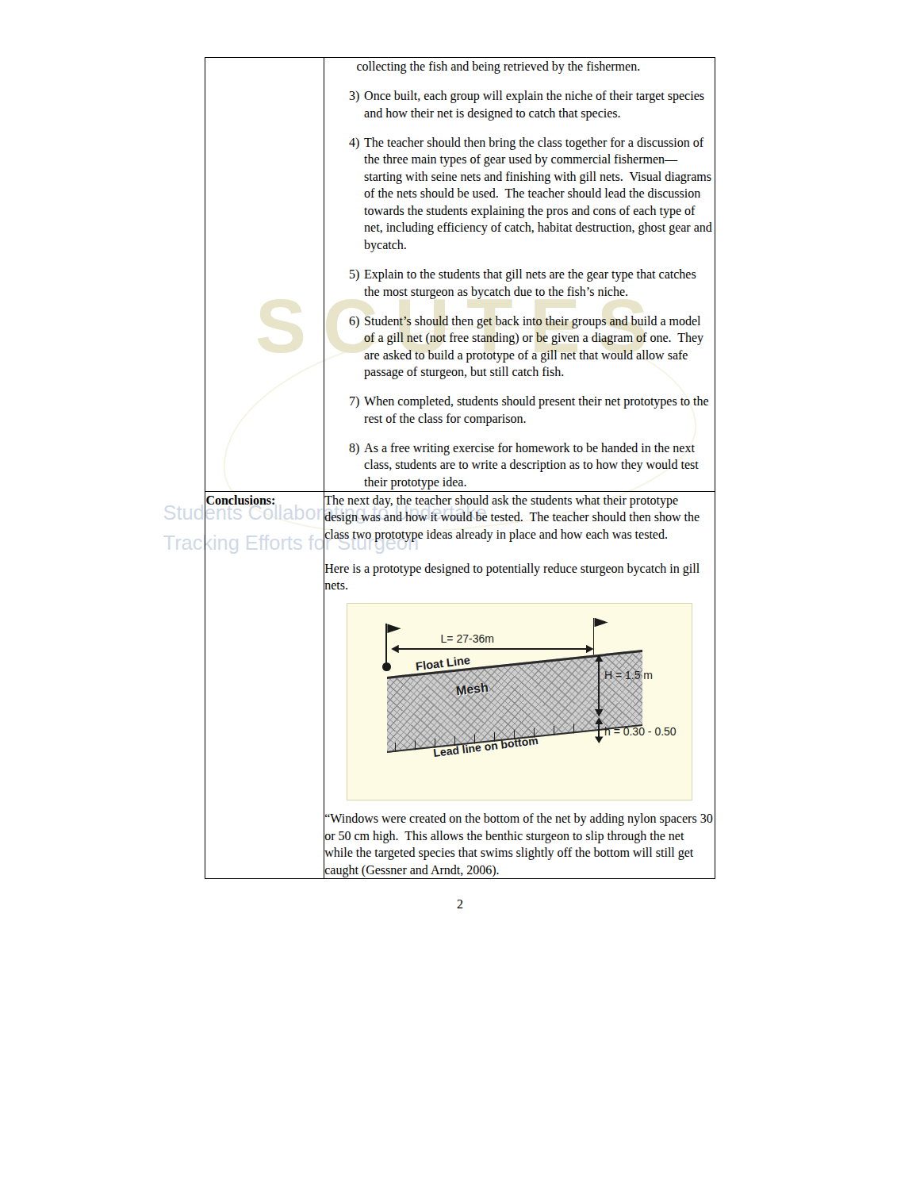SCUTES
Students Collaborating to Undertake
Tracking Efforts for Sturgeon
| | collecting the fish and being retrieved by the fishermen. 3) Once built, each group will explain the niche of their target species and how their net is designed to catch that species. 4) The teacher should then bring the class together for a discussion of the three main types of gear used by commercial fishermen—starting with seine nets and finishing with gill nets. Visual diagrams of the nets should be used. The teacher should lead the discussion towards the students explaining the pros and cons of each type of net, including efficiency of catch, habitat destruction, ghost gear and bycatch. 5) Explain to the students that gill nets are the gear type that catches the most sturgeon as bycatch due to the fish’s niche. 6) Student’s should then get back into their groups and build a model of a gill net (not free standing) or be given a diagram of one. They are asked to build a prototype of a gill net that would allow safe passage of sturgeon, but still catch fish. 7) When completed, students should present their net prototypes to the rest of the class for comparison. 8) As a free writing exercise for homework to be handed in the next class, students are to write a description as to how they would test their prototype idea. |
| Conclusions: | The next day, the teacher should ask the students what their prototype design was and how it would be tested. The teacher should then show the class two prototype ideas already in place and how each was tested. Here is a prototype designed to potentially reduce sturgeon bycatch in gill nets. L= 27-36m Float Line Mesh Lead line on bottom H = 1.5 m h = 0.30 - 0.50 “Windows were created on the bottom of the net by adding nylon spacers 30 or 50 cm high. This allows the benthic sturgeon to slip through the net while the targeted species that swims slightly off the bottom will still get caught (Gessner and Arndt, 2006). |
2